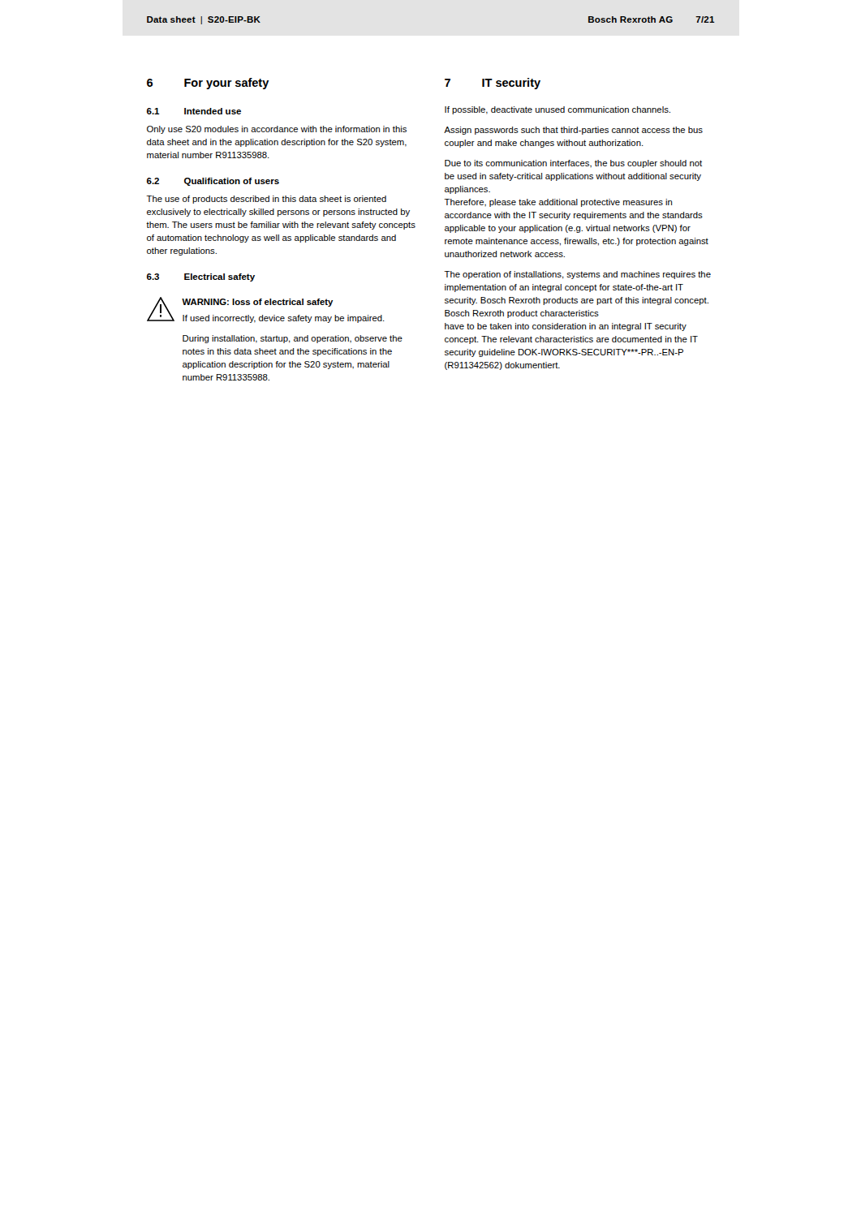Data sheet|S20-EIP-BK
Bosch Rexroth AG7/21
6 For your safety
6.1 Intended use
Only use S20 modules in accordance with the information in this data sheet and in the application description for the S20 system, material number R911335988.
6.2 Qualification of users
The use of products described in this data sheet is oriented exclusively to electrically skilled persons or persons instructed by them. The users must be familiar with the relevant safety concepts of automation technology as well as applicable standards and other regulations.
6.3 Electrical safety
WARNING: loss of electrical safety
If used incorrectly, device safety may be impaired.
During installation, startup, and operation, observe the notes in this data sheet and the specifications in the application description for the S20 system, material number R911335988.
7 IT security
If possible, deactivate unused communication channels.
Assign passwords such that third-parties cannot access the bus coupler and make changes without authorization.
Due to its communication interfaces, the bus coupler should not be used in safety-critical applications without additional security appliances.
Therefore, please take additional protective measures in accordance with the IT security requirements and the standards applicable to your application (e.g. virtual networks (VPN) for remote maintenance access, firewalls, etc.) for protection against unauthorized network access.
The operation of installations, systems and machines requires the implementation of an integral concept for state-of-the-art IT security. Bosch Rexroth products are part of this integral concept. Bosch Rexroth product characteristics
have to be taken into consideration in an integral IT security concept. The relevant characteristics are documented in the IT security guideline DOK-IWORKS-SECURITY***-PR..-EN-P (R911342562) dokumentiert.